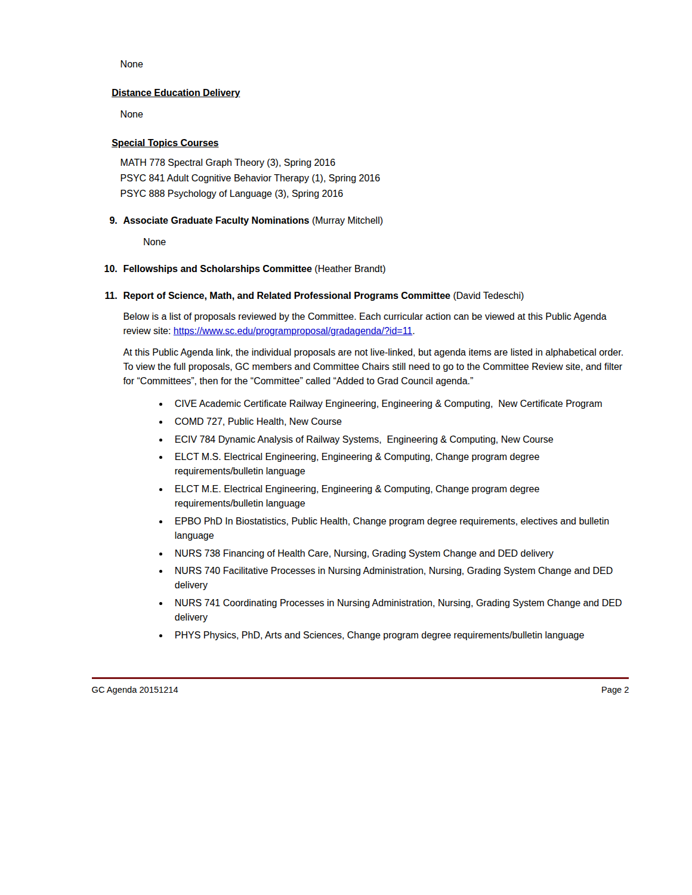None
Distance Education Delivery
None
Special Topics Courses
MATH 778 Spectral Graph Theory (3), Spring 2016
PSYC 841 Adult Cognitive Behavior Therapy (1), Spring 2016
PSYC 888 Psychology of Language (3), Spring 2016
9. Associate Graduate Faculty Nominations (Murray Mitchell)
None
10. Fellowships and Scholarships Committee (Heather Brandt)
11. Report of Science, Math, and Related Professional Programs Committee (David Tedeschi)
Below is a list of proposals reviewed by the Committee. Each curricular action can be viewed at this Public Agenda review site: https://www.sc.edu/programproposal/gradagenda/?id=11.
At this Public Agenda link, the individual proposals are not live-linked, but agenda items are listed in alphabetical order. To view the full proposals, GC members and Committee Chairs still need to go to the Committee Review site, and filter for “Committees”, then for the “Committee” called “Added to Grad Council agenda.”
CIVE Academic Certificate Railway Engineering, Engineering & Computing, New Certificate Program
COMD 727, Public Health, New Course
ECIV 784 Dynamic Analysis of Railway Systems, Engineering & Computing, New Course
ELCT M.S. Electrical Engineering, Engineering & Computing, Change program degree requirements/bulletin language
ELCT M.E. Electrical Engineering, Engineering & Computing, Change program degree requirements/bulletin language
EPBO PhD In Biostatistics, Public Health, Change program degree requirements, electives and bulletin language
NURS 738 Financing of Health Care, Nursing, Grading System Change and DED delivery
NURS 740 Facilitative Processes in Nursing Administration, Nursing, Grading System Change and DED delivery
NURS 741 Coordinating Processes in Nursing Administration, Nursing, Grading System Change and DED delivery
PHYS Physics, PhD, Arts and Sciences, Change program degree requirements/bulletin language
GC Agenda 20151214 Page 2